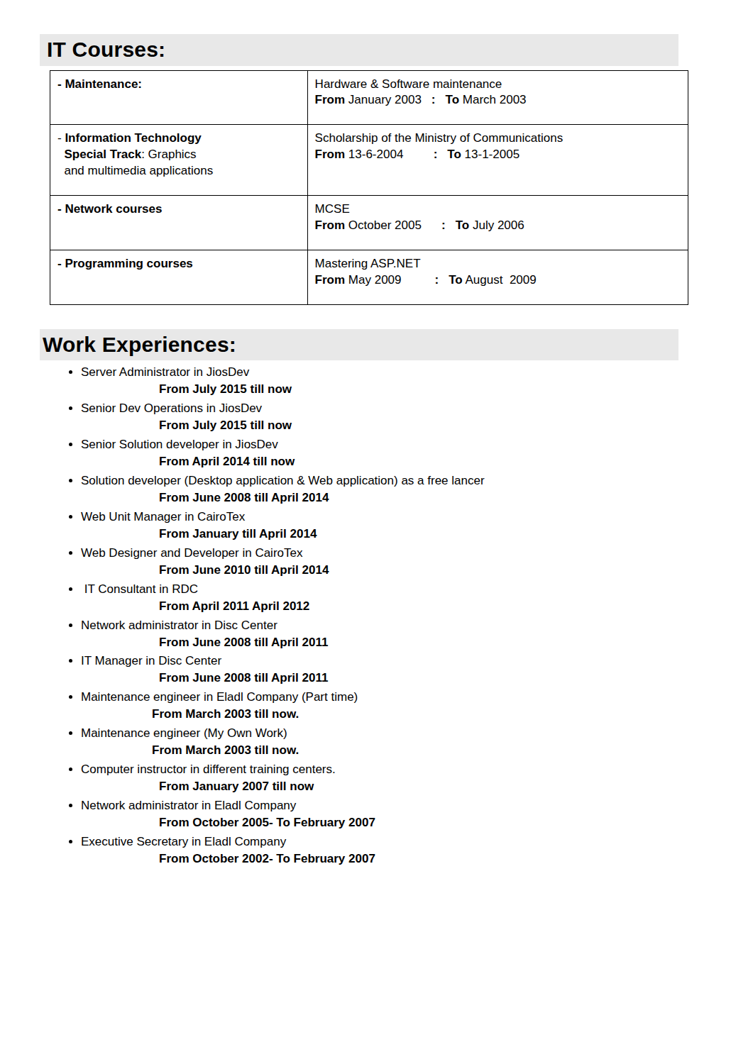IT Courses:
| - Maintenance: | Hardware & Software maintenance From January 2003 : To March 2003 |
| - Information Technology Special Track : Graphics and multimedia applications | Scholarship of the Ministry of Communications From 13-6-2004 : To 13-1-2005 |
| - Network courses | MCSE From October 2005 : To July 2006 |
| - Programming courses | Mastering ASP.NET From May 2009 : To August 2009 |
Work Experiences:
Server Administrator in JiosDev From July 2015 till now
Senior Dev Operations in JiosDev From July 2015 till now
Senior Solution developer in JiosDev From April 2014 till now
Solution developer (Desktop application & Web application) as a free lancer From June 2008 till April 2014
Web Unit Manager in CairoTex From January till April 2014
Web Designer and Developer in CairoTex From June 2010 till April 2014
IT Consultant in RDC From April 2011 April 2012
Network administrator in Disc Center From June 2008 till April 2011
IT Manager in Disc Center From June 2008 till April 2011
Maintenance engineer in Eladl Company (Part time) From March 2003 till now.
Maintenance engineer (My Own Work) From March 2003 till now.
Computer instructor in different training centers. From January 2007 till now
Network administrator in Eladl Company From October 2005- To February 2007
Executive Secretary in Eladl Company From October 2002- To February 2007